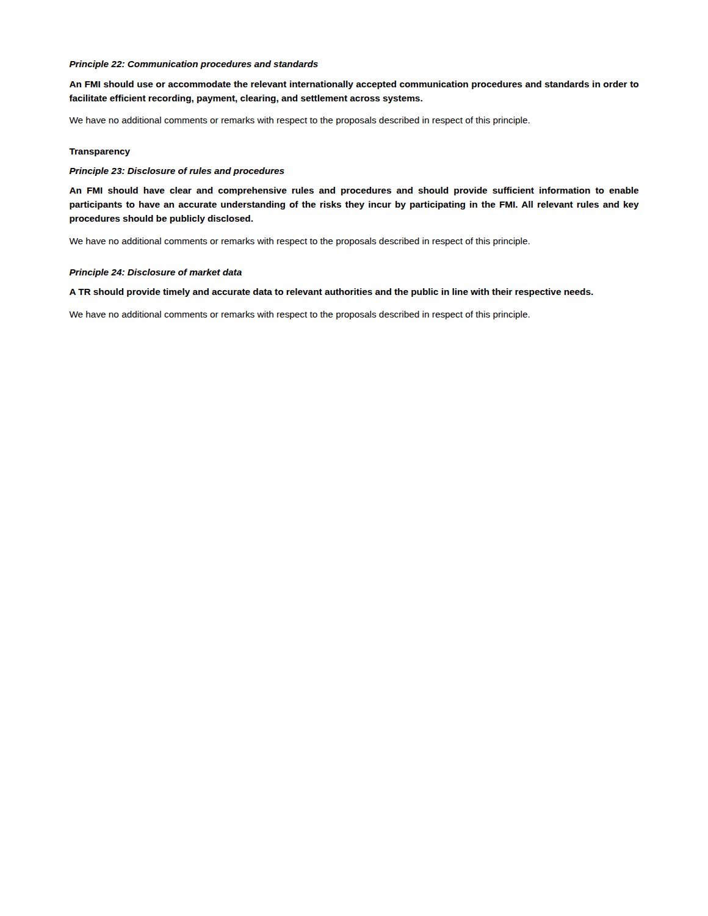Principle 22: Communication procedures and standards
An FMI should use or accommodate the relevant internationally accepted communication procedures and standards in order to facilitate efficient recording, payment, clearing, and settlement across systems.
We have no additional comments or remarks with respect to the proposals described in respect of this principle.
Transparency
Principle 23: Disclosure of rules and procedures
An FMI should have clear and comprehensive rules and procedures and should provide sufficient information to enable participants to have an accurate understanding of the risks they incur by participating in the FMI. All relevant rules and key procedures should be publicly disclosed.
We have no additional comments or remarks with respect to the proposals described in respect of this principle.
Principle 24: Disclosure of market data
A TR should provide timely and accurate data to relevant authorities and the public in line with their respective needs.
We have no additional comments or remarks with respect to the proposals described in respect of this principle.